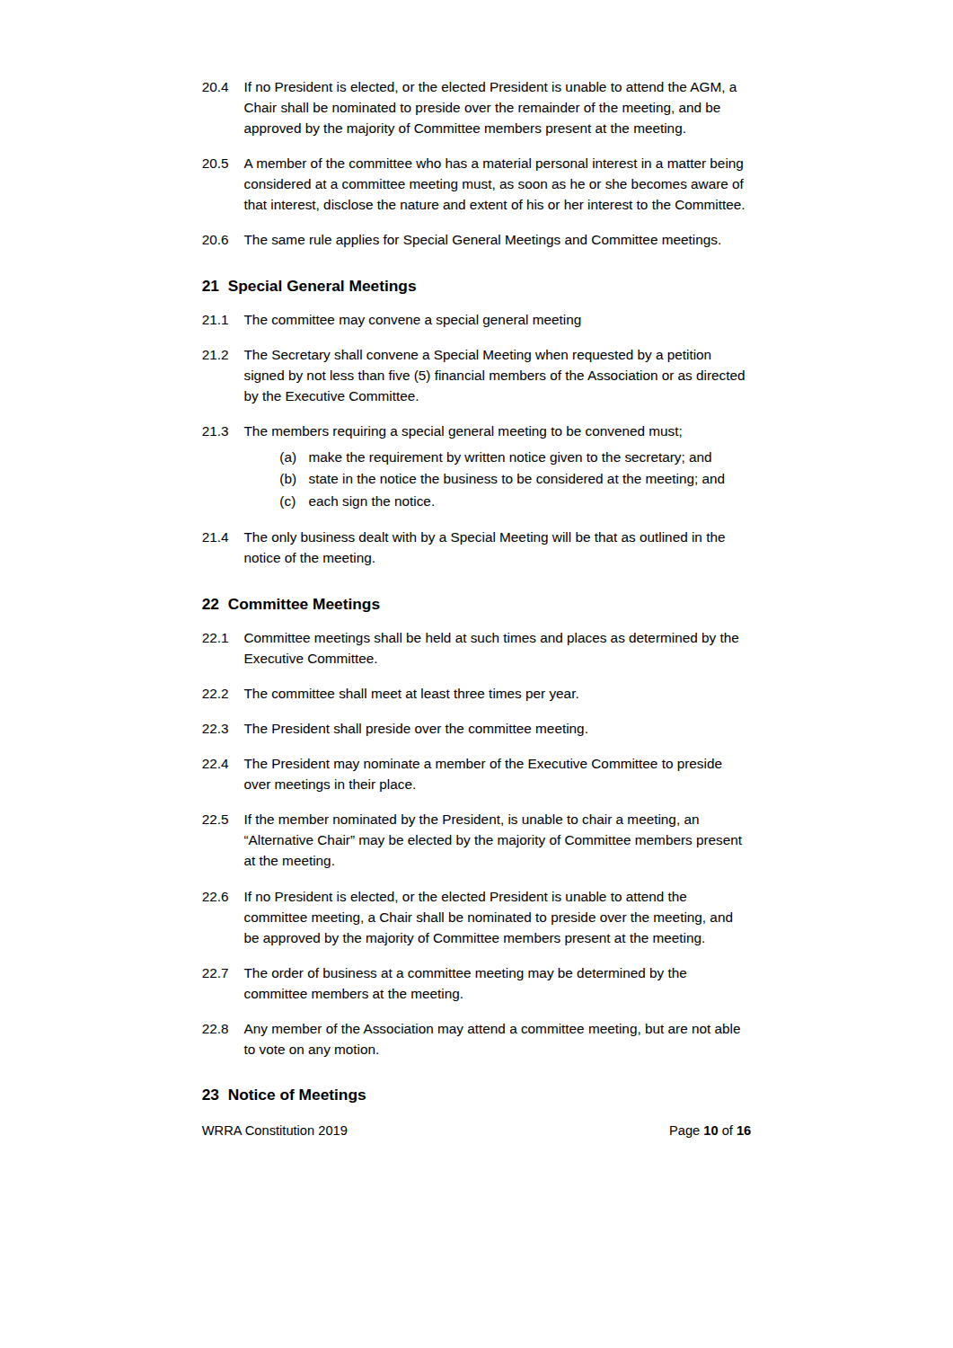20.4
If no President is elected, or the elected President is unable to attend the AGM, a Chair shall be nominated to preside over the remainder of the meeting, and be approved by the majority of Committee members present at the meeting.
20.5
A member of the committee who has a material personal interest in a matter being considered at a committee meeting must, as soon as he or she becomes aware of that interest, disclose the nature and extent of his or her interest to the Committee.
20.6
The same rule applies for Special General Meetings and Committee meetings.
21 Special General Meetings
21.1
The committee may convene a special general meeting
21.2
The Secretary shall convene a Special Meeting when requested by a petition signed by not less than five (5) financial members of the Association or as directed by the Executive Committee.
21.3
The members requiring a special general meeting to be convened must;
(a) make the requirement by written notice given to the secretary; and
(b) state in the notice the business to be considered at the meeting; and
(c) each sign the notice.
21.4
The only business dealt with by a Special Meeting will be that as outlined in the notice of the meeting.
22 Committee Meetings
22.1
Committee meetings shall be held at such times and places as determined by the Executive Committee.
22.2
The committee shall meet at least three times per year.
22.3
The President shall preside over the committee meeting.
22.4
The President may nominate a member of the Executive Committee to preside over meetings in their place.
22.5
If the member nominated by the President, is unable to chair a meeting, an “Alternative Chair” may be elected by the majority of Committee members present at the meeting.
22.6
If no President is elected, or the elected President is unable to attend the committee meeting, a Chair shall be nominated to preside over the meeting, and be approved by the majority of Committee members present at the meeting.
22.7
The order of business at a committee meeting may be determined by the committee members at the meeting.
22.8
Any member of the Association may attend a committee meeting, but are not able to vote on any motion.
23 Notice of Meetings
WRRA Constitution 2019
Page 10 of 16